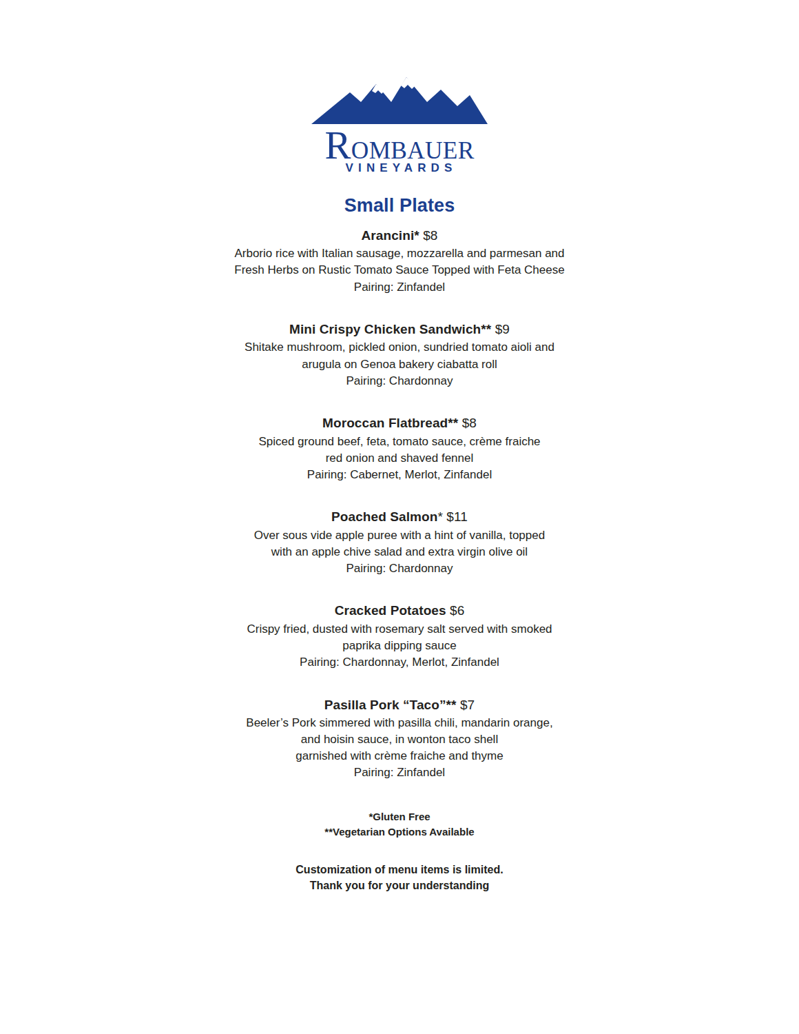ROMBAUER
VINEYARDS
Small Plates
Arancini* $8
Arborio rice with Italian sausage, mozzarella and parmesan and
Fresh Herbs on Rustic Tomato Sauce Topped with Feta Cheese
Pairing: Zinfandel
Mini Crispy Chicken Sandwich** $9
Shitake mushroom, pickled onion, sundried tomato aioli and
arugula on Genoa bakery ciabatta roll
Pairing: Chardonnay
Moroccan Flatbread** $8
Spiced ground beef, feta, tomato sauce, crème fraiche
red onion and shaved fennel
Pairing: Cabernet, Merlot, Zinfandel
Poached Salmon* $11
Over sous vide apple puree with a hint of vanilla, topped
with an apple chive salad and extra virgin olive oil
Pairing: Chardonnay
Cracked Potatoes $6
Crispy fried, dusted with rosemary salt served with smoked
paprika dipping sauce
Pairing: Chardonnay, Merlot, Zinfandel
Pasilla Pork “Taco”** $7
Beeler’s Pork simmered with pasilla chili, mandarin orange,
and hoisin sauce, in wonton taco shell
garnished with crème fraiche and thyme
Pairing: Zinfandel
*Gluten Free
**Vegetarian Options Available
Customization of menu items is limited.
Thank you for your understanding